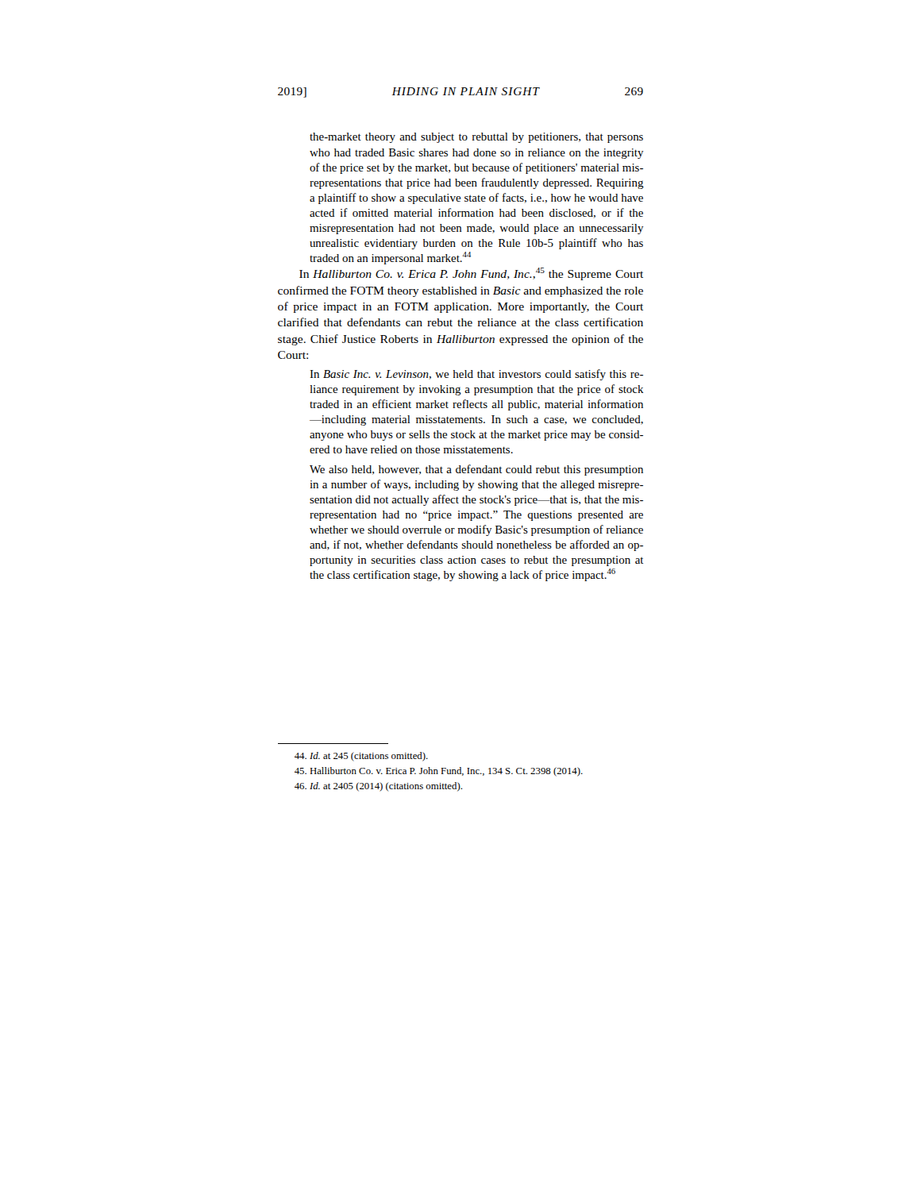2019] HIDING IN PLAIN SIGHT 269
the-market theory and subject to rebuttal by petitioners, that persons who had traded Basic shares had done so in reliance on the integrity of the price set by the market, but because of petitioners' material misrepresentations that price had been fraudulently depressed. Requiring a plaintiff to show a speculative state of facts, i.e., how he would have acted if omitted material information had been disclosed, or if the misrepresentation had not been made, would place an unnecessarily unrealistic evidentiary burden on the Rule 10b-5 plaintiff who has traded on an impersonal market.44
In Halliburton Co. v. Erica P. John Fund, Inc.,45 the Supreme Court confirmed the FOTM theory established in Basic and emphasized the role of price impact in an FOTM application. More importantly, the Court clarified that defendants can rebut the reliance at the class certification stage. Chief Justice Roberts in Halliburton expressed the opinion of the Court:
In Basic Inc. v. Levinson, we held that investors could satisfy this reliance requirement by invoking a presumption that the price of stock traded in an efficient market reflects all public, material information—including material misstatements. In such a case, we concluded, anyone who buys or sells the stock at the market price may be considered to have relied on those misstatements.
We also held, however, that a defendant could rebut this presumption in a number of ways, including by showing that the alleged misrepresentation did not actually affect the stock's price—that is, that the misrepresentation had no “price impact.” The questions presented are whether we should overrule or modify Basic's presumption of reliance and, if not, whether defendants should nonetheless be afforded an opportunity in securities class action cases to rebut the presumption at the class certification stage, by showing a lack of price impact.46
44. Id. at 245 (citations omitted).
45. Halliburton Co. v. Erica P. John Fund, Inc., 134 S. Ct. 2398 (2014).
46. Id. at 2405 (2014) (citations omitted).